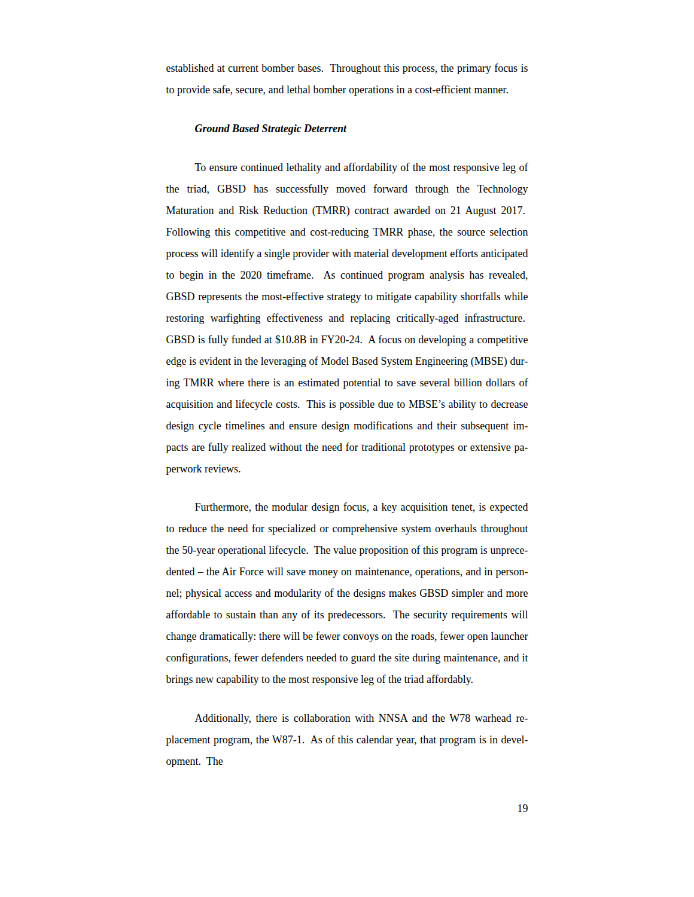established at current bomber bases. Throughout this process, the primary focus is to provide safe, secure, and lethal bomber operations in a cost-efficient manner.
Ground Based Strategic Deterrent
To ensure continued lethality and affordability of the most responsive leg of the triad, GBSD has successfully moved forward through the Technology Maturation and Risk Reduction (TMRR) contract awarded on 21 August 2017. Following this competitive and cost-reducing TMRR phase, the source selection process will identify a single provider with material development efforts anticipated to begin in the 2020 timeframe. As continued program analysis has revealed, GBSD represents the most-effective strategy to mitigate capability shortfalls while restoring warfighting effectiveness and replacing critically-aged infrastructure. GBSD is fully funded at $10.8B in FY20-24. A focus on developing a competitive edge is evident in the leveraging of Model Based System Engineering (MBSE) during TMRR where there is an estimated potential to save several billion dollars of acquisition and lifecycle costs. This is possible due to MBSE’s ability to decrease design cycle timelines and ensure design modifications and their subsequent impacts are fully realized without the need for traditional prototypes or extensive paperwork reviews.
Furthermore, the modular design focus, a key acquisition tenet, is expected to reduce the need for specialized or comprehensive system overhauls throughout the 50-year operational lifecycle. The value proposition of this program is unprecedented – the Air Force will save money on maintenance, operations, and in personnel; physical access and modularity of the designs makes GBSD simpler and more affordable to sustain than any of its predecessors. The security requirements will change dramatically: there will be fewer convoys on the roads, fewer open launcher configurations, fewer defenders needed to guard the site during maintenance, and it brings new capability to the most responsive leg of the triad affordably.
Additionally, there is collaboration with NNSA and the W78 warhead replacement program, the W87-1. As of this calendar year, that program is in development. The
19